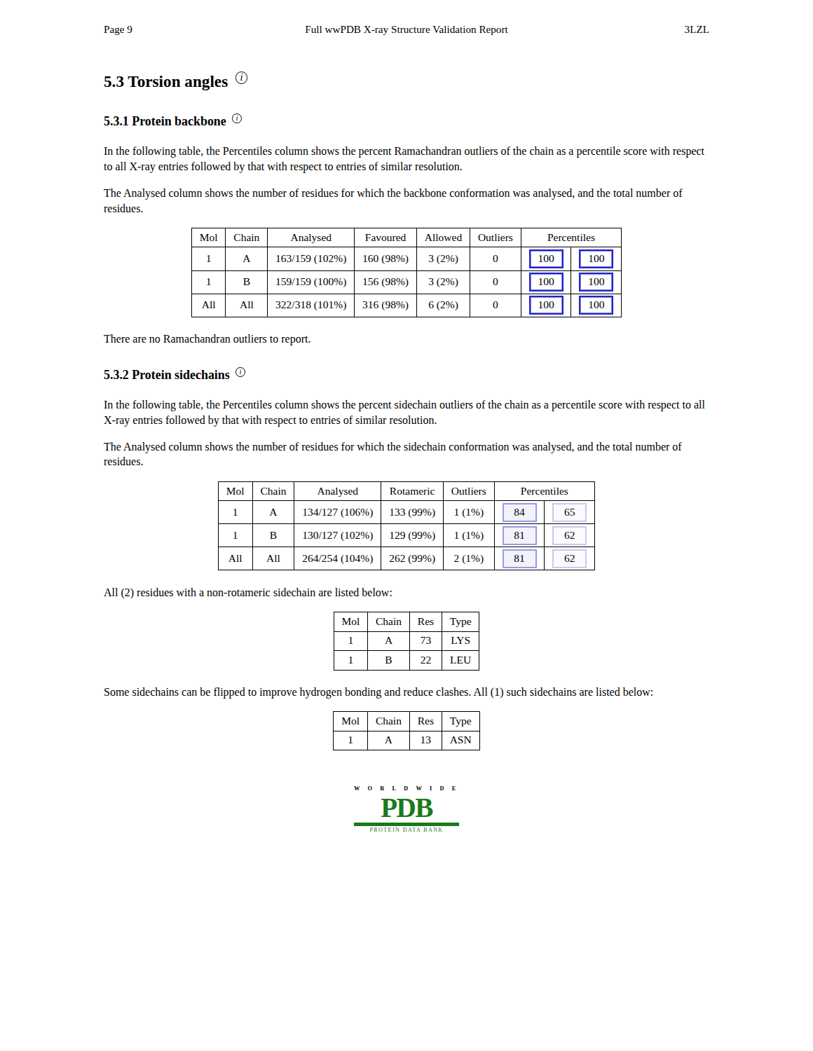Page 9
Full wwPDB X-ray Structure Validation Report
3LZL
5.3 Torsion angles i
5.3.1 Protein backbone i
In the following table, the Percentiles column shows the percent Ramachandran outliers of the chain as a percentile score with respect to all X-ray entries followed by that with respect to entries of similar resolution.
The Analysed column shows the number of residues for which the backbone conformation was analysed, and the total number of residues.
| Mol | Chain | Analysed | Favoured | Allowed | Outliers | Percentiles |
| --- | --- | --- | --- | --- | --- | --- |
| 1 | A | 163/159 (102%) | 160 (98%) | 3 (2%) | 0 | 100 | 100 |
| 1 | B | 159/159 (100%) | 156 (98%) | 3 (2%) | 0 | 100 | 100 |
| All | All | 322/318 (101%) | 316 (98%) | 6 (2%) | 0 | 100 | 100 |
There are no Ramachandran outliers to report.
5.3.2 Protein sidechains i
In the following table, the Percentiles column shows the percent sidechain outliers of the chain as a percentile score with respect to all X-ray entries followed by that with respect to entries of similar resolution.
The Analysed column shows the number of residues for which the sidechain conformation was analysed, and the total number of residues.
| Mol | Chain | Analysed | Rotameric | Outliers | Percentiles |
| --- | --- | --- | --- | --- | --- |
| 1 | A | 134/127 (106%) | 133 (99%) | 1 (1%) | 84 | 65 |
| 1 | B | 130/127 (102%) | 129 (99%) | 1 (1%) | 81 | 62 |
| All | All | 264/254 (104%) | 262 (99%) | 2 (1%) | 81 | 62 |
All (2) residues with a non-rotameric sidechain are listed below:
| Mol | Chain | Res | Type |
| --- | --- | --- | --- |
| 1 | A | 73 | LYS |
| 1 | B | 22 | LEU |
Some sidechains can be flipped to improve hydrogen bonding and reduce clashes. All (1) such sidechains are listed below:
| Mol | Chain | Res | Type |
| --- | --- | --- | --- |
| 1 | A | 13 | ASN |
W O R L D W I D E
PDB
PROTEIN DATA BANK